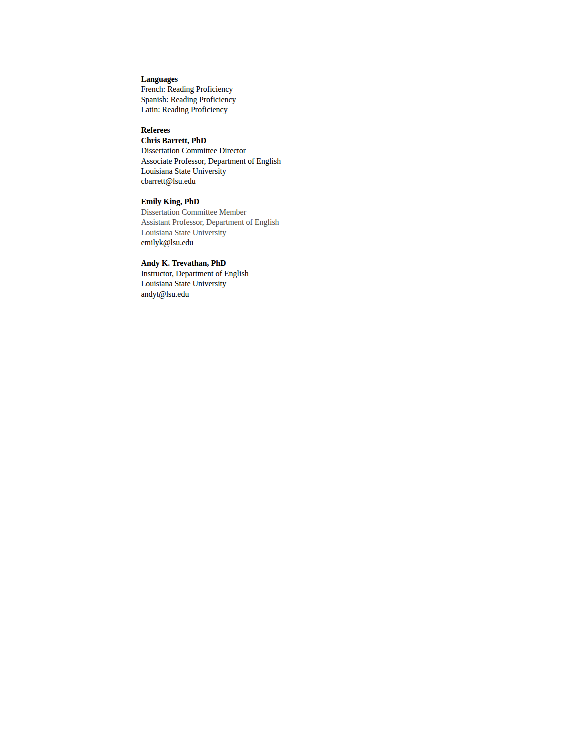Languages
French: Reading Proficiency
Spanish: Reading Proficiency
Latin: Reading Proficiency
Referees
Chris Barrett, PhD
Dissertation Committee Director
Associate Professor, Department of English
Louisiana State University
cbarrett@lsu.edu
Emily King, PhD
Dissertation Committee Member
Assistant Professor, Department of English
Louisiana State University
emilyk@lsu.edu
Andy K. Trevathan, PhD
Instructor, Department of English
Louisiana State University
andyt@lsu.edu